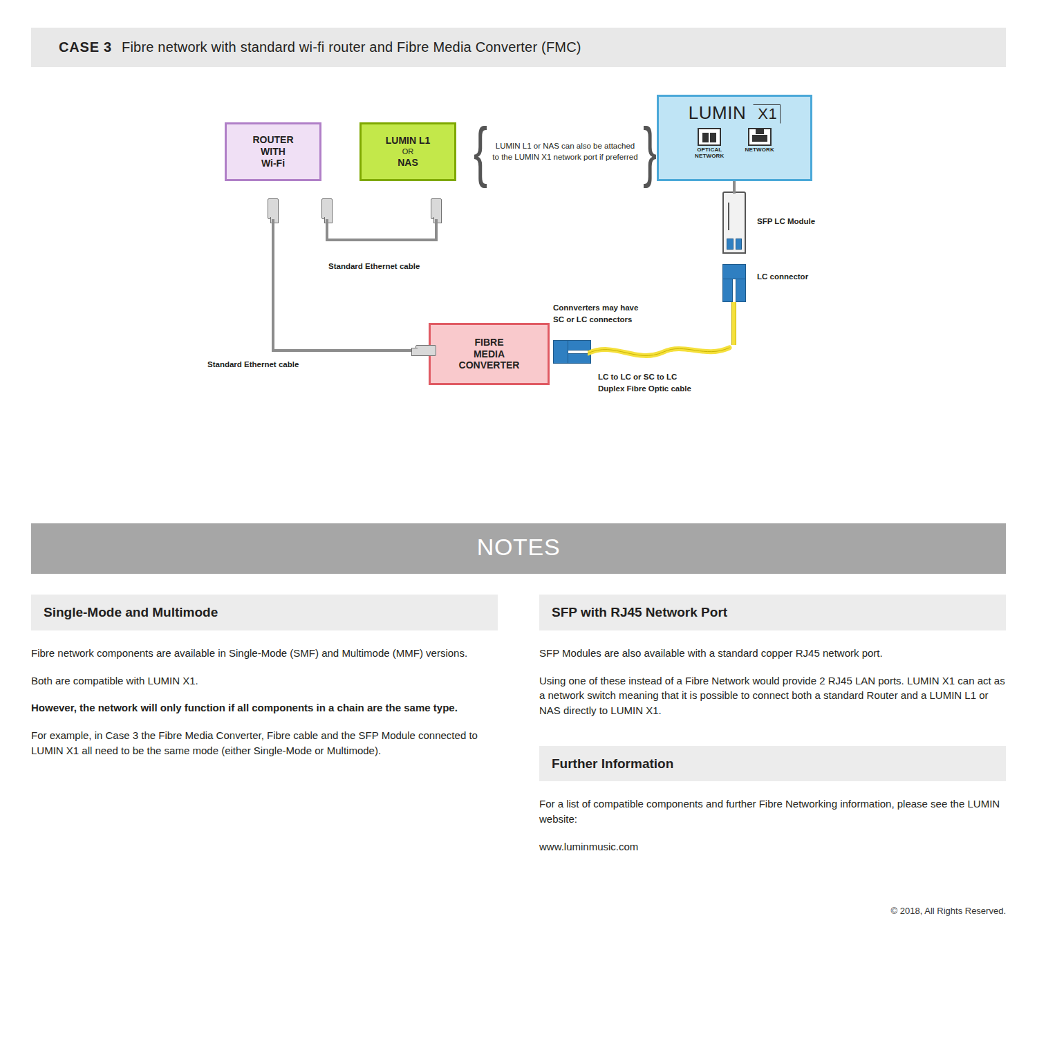CASE 3 Fibre network with standard wi-fi router and Fibre Media Converter (FMC)
ROUTER
WITH
Wi-Fi
LUMIN L1 OR NAS
{ LUMIN L1 or NAS can also be attached to the LUMIN X1 network port if preferred }
LUMINX1
OPTICAL
NETWORK
NETWORK
FIBRE
MEDIA
CONVERTER
Standard Ethernet cable
Standard Ethernet cable
SFP LC Module
LC connector
Connverters may have
SC or LC connectors
LC to LC or SC to LC
Duplex Fibre Optic cable
NOTES
Single-Mode and Multimode
Fibre network components are available in Single-Mode (SMF) and Multimode (MMF) versions.
Both are compatible with LUMIN X1.
However, the network will only function if all components in a chain are the same type.
For example, in Case 3 the Fibre Media Converter, Fibre cable and the SFP Module connected to LUMIN X1 all need to be the same mode (either Single-Mode or Multimode).
SFP with RJ45 Network Port
SFP Modules are also available with a standard copper RJ45 network port.
Using one of these instead of a Fibre Network would provide 2 RJ45 LAN ports. LUMIN X1 can act as a network switch meaning that it is possible to connect both a standard Router and a LUMIN L1 or NAS directly to LUMIN X1.
Further Information
For a list of compatible components and further Fibre Networking information, please see the LUMIN website:
www.luminmusic.com
© 2018, All Rights Reserved.